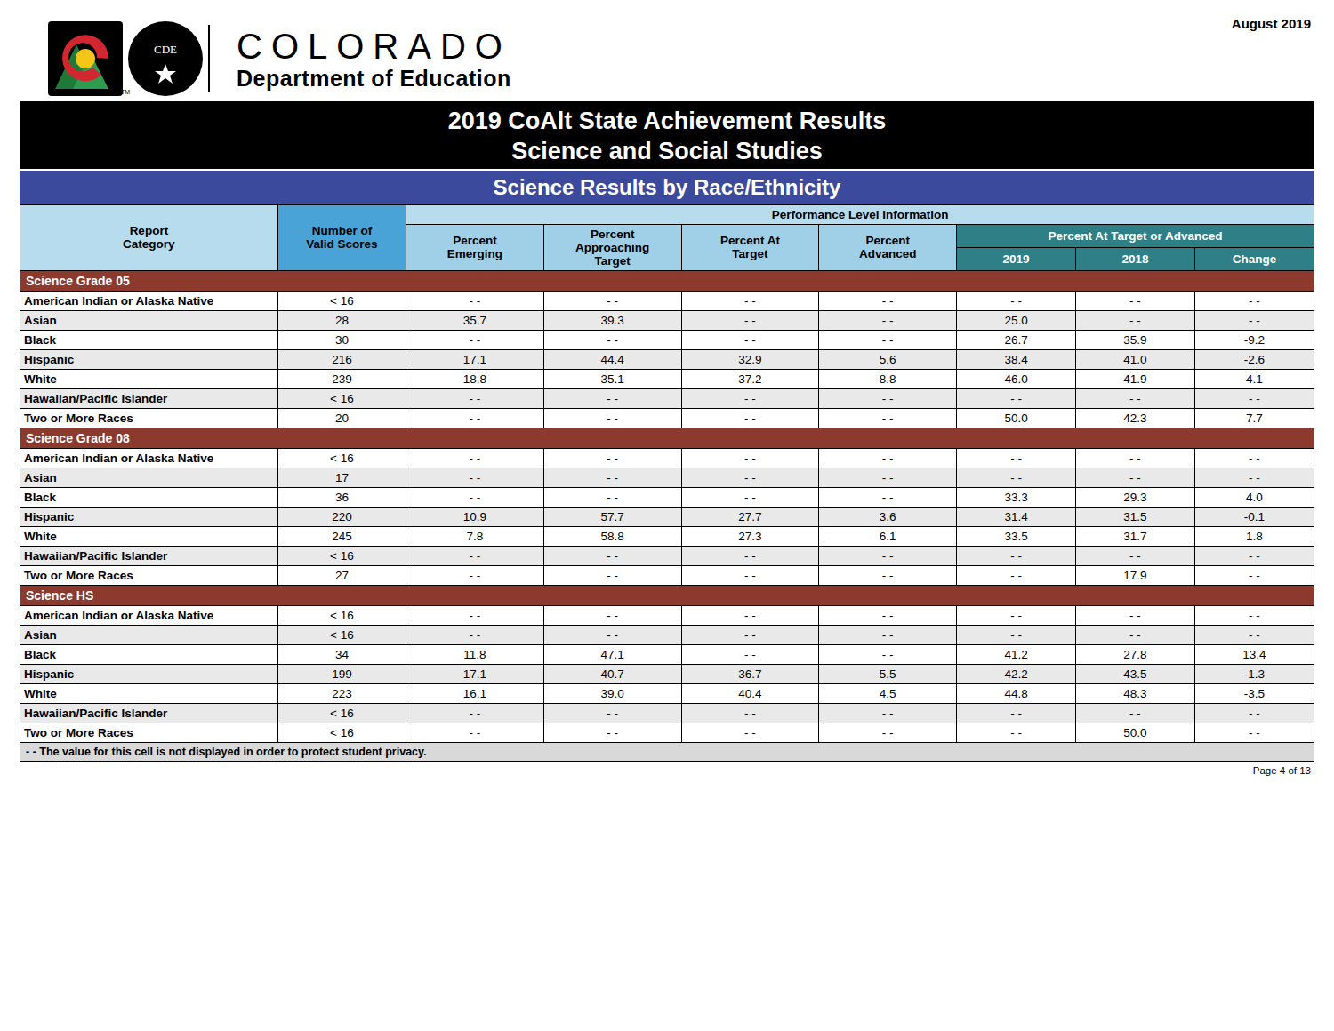August 2019
TM CDE
COLORADO
Department of Education
2019 CoAlt State Achievement Results Science and Social Studies
Science Results by Race/Ethnicity
| Report Category | Number of Valid Scores | Performance Level Information |
| --- | --- | --- |
| Percent Emerging | Percent Approaching Target | Percent At Target | Percent Advanced | Percent At Target or Advanced |
| 2019 | 2018 | Change |
| Science Grade 05 |
| American Indian or Alaska Native | < 16 | - - | - - | - - | - - | - - | - - | - - |
| Asian | 28 | 35.7 | 39.3 | - - | - - | 25.0 | - - | - - |
| Black | 30 | - - | - - | - - | - - | 26.7 | 35.9 | -9.2 |
| Hispanic | 216 | 17.1 | 44.4 | 32.9 | 5.6 | 38.4 | 41.0 | -2.6 |
| White | 239 | 18.8 | 35.1 | 37.2 | 8.8 | 46.0 | 41.9 | 4.1 |
| Hawaiian/Pacific Islander | < 16 | - - | - - | - - | - - | - - | - - | - - |
| Two or More Races | 20 | - - | - - | - - | - - | 50.0 | 42.3 | 7.7 |
| Science Grade 08 |
| American Indian or Alaska Native | < 16 | - - | - - | - - | - - | - - | - - | - - |
| Asian | 17 | - - | - - | - - | - - | - - | - - | - - |
| Black | 36 | - - | - - | - - | - - | 33.3 | 29.3 | 4.0 |
| Hispanic | 220 | 10.9 | 57.7 | 27.7 | 3.6 | 31.4 | 31.5 | -0.1 |
| White | 245 | 7.8 | 58.8 | 27.3 | 6.1 | 33.5 | 31.7 | 1.8 |
| Hawaiian/Pacific Islander | < 16 | - - | - - | - - | - - | - - | - - | - - |
| Two or More Races | 27 | - - | - - | - - | - - | - - | 17.9 | - - |
| Science HS |
| American Indian or Alaska Native | < 16 | - - | - - | - - | - - | - - | - - | - - |
| Asian | < 16 | - - | - - | - - | - - | - - | - - | - - |
| Black | 34 | 11.8 | 47.1 | - - | - - | 41.2 | 27.8 | 13.4 |
| Hispanic | 199 | 17.1 | 40.7 | 36.7 | 5.5 | 42.2 | 43.5 | -1.3 |
| White | 223 | 16.1 | 39.0 | 40.4 | 4.5 | 44.8 | 48.3 | -3.5 |
| Hawaiian/Pacific Islander | < 16 | - - | - - | - - | - - | - - | - - | - - |
| Two or More Races | < 16 | - - | - - | - - | - - | - - | 50.0 | - - |
- - The value for this cell is not displayed in order to protect student privacy.
Page 4 of 13